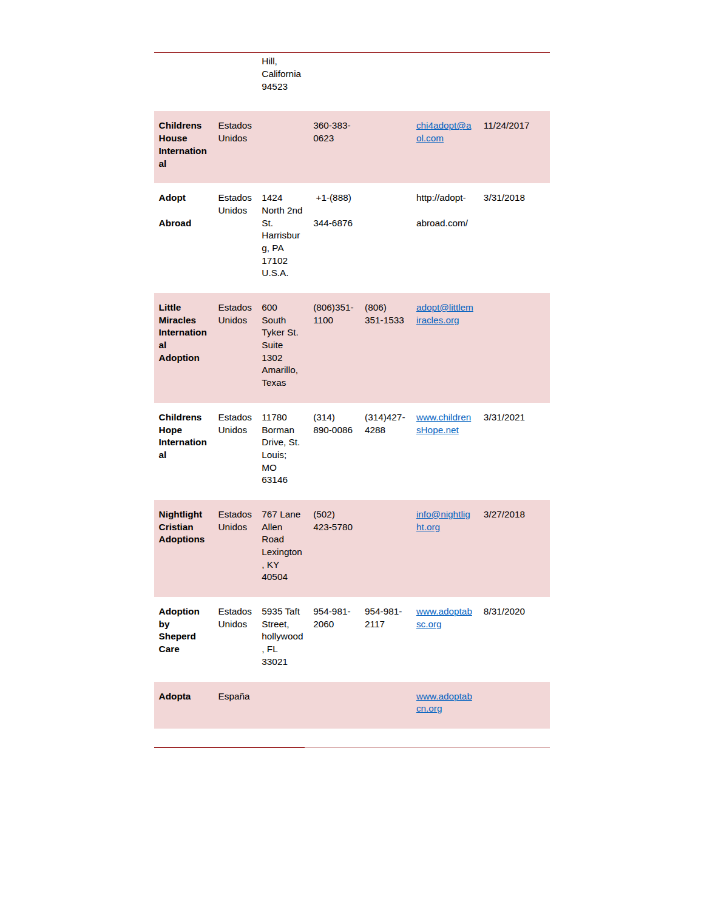| | | Hill, California 94523 | | | | |
| Childrens House International | Estados Unidos | | 360-383-0623 | | chi4adopt@aol.com | 11/24/2017 |
| Adopt Abroad | Estados Unidos | 1424 North 2nd St. Harrisburg, PA 17102 U.S.A. | +1-(888) 344-6876 | | http://adopt- abroad.com/ | 3/31/2018 |
| Little Miracles International Adoption | Estados Unidos | 600 South Tyker St. Suite 1302 Amarillo, Texas | (806)351-1100 | (806) 351-1533 | adopt@littlemiracles.org | |
| Childrens Hope International | Estados Unidos | 11780 Borman Drive, St. Louis; MO 63146 | (314) 890-0086 | (314)427-4288 | www.childrensHope.net | 3/31/2021 |
| Nightlight Cristian Adoptions | Estados Unidos | 767 Lane Allen Road Lexington, KY 40504 | (502) 423-5780 | | info@nightlight.org | 3/27/2018 |
| Adoption by Sheperd Care | Estados Unidos | 5935 Taft Street, hollywood, FL 33021 | 954-981-2060 | 954-981-2117 | www.adoptabsc.org | 8/31/2020 |
| Adopta | España | | | | www.adoptabcn.org | |